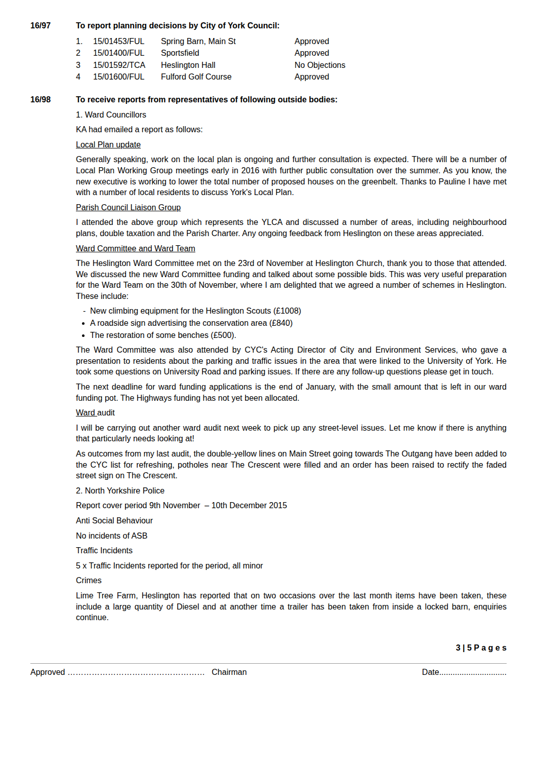16/97
To report planning decisions by City of York Council:
| 1. | 15/01453/FUL | Spring Barn, Main St | Approved |
| 2 | 15/01400/FUL | Sportsfield | Approved |
| 3 | 15/01592/TCA | Heslington Hall | No Objections |
| 4 | 15/01600/FUL | Fulford Golf Course | Approved |
16/98
To receive reports from representatives of following outside bodies:
1. Ward Councillors
KA had emailed a report as follows:
Local Plan update
Generally speaking, work on the local plan is ongoing and further consultation is expected. There will be a number of Local Plan Working Group meetings early in 2016 with further public consultation over the summer. As you know, the new executive is working to lower the total number of proposed houses on the greenbelt. Thanks to Pauline I have met with a number of local residents to discuss York's Local Plan.
Parish Council Liaison Group
I attended the above group which represents the YLCA and discussed a number of areas, including neighbourhood plans, double taxation and the Parish Charter. Any ongoing feedback from Heslington on these areas appreciated.
Ward Committee and Ward Team
The Heslington Ward Committee met on the 23rd of November at Heslington Church, thank you to those that attended. We discussed the new Ward Committee funding and talked about some possible bids. This was very useful preparation for the Ward Team on the 30th of November, where I am delighted that we agreed a number of schemes in Heslington. These include:
New climbing equipment for the Heslington Scouts (£1008)
A roadside sign advertising the conservation area (£840)
The restoration of some benches (£500).
The Ward Committee was also attended by CYC's Acting Director of City and Environment Services, who gave a presentation to residents about the parking and traffic issues in the area that were linked to the University of York. He took some questions on University Road and parking issues. If there are any follow-up questions please get in touch.
The next deadline for ward funding applications is the end of January, with the small amount that is left in our ward funding pot. The Highways funding has not yet been allocated.
Ward audit
I will be carrying out another ward audit next week to pick up any street-level issues. Let me know if there is anything that particularly needs looking at!
As outcomes from my last audit, the double-yellow lines on Main Street going towards The Outgang have been added to the CYC list for refreshing, potholes near The Crescent were filled and an order has been raised to rectify the faded street sign on The Crescent.
2. North Yorkshire Police
Report cover period 9th November – 10th December 2015
Anti Social Behaviour
No incidents of ASB
Traffic Incidents
5 x Traffic Incidents reported for the period, all minor
Crimes
Lime Tree Farm, Heslington has reported that on two occasions over the last month items have been taken, these include a large quantity of Diesel and at another time a trailer has been taken from inside a locked barn, enquiries continue.
3 | 5 P a g e s
Approved …………………………………………… Chairman
Date..............................